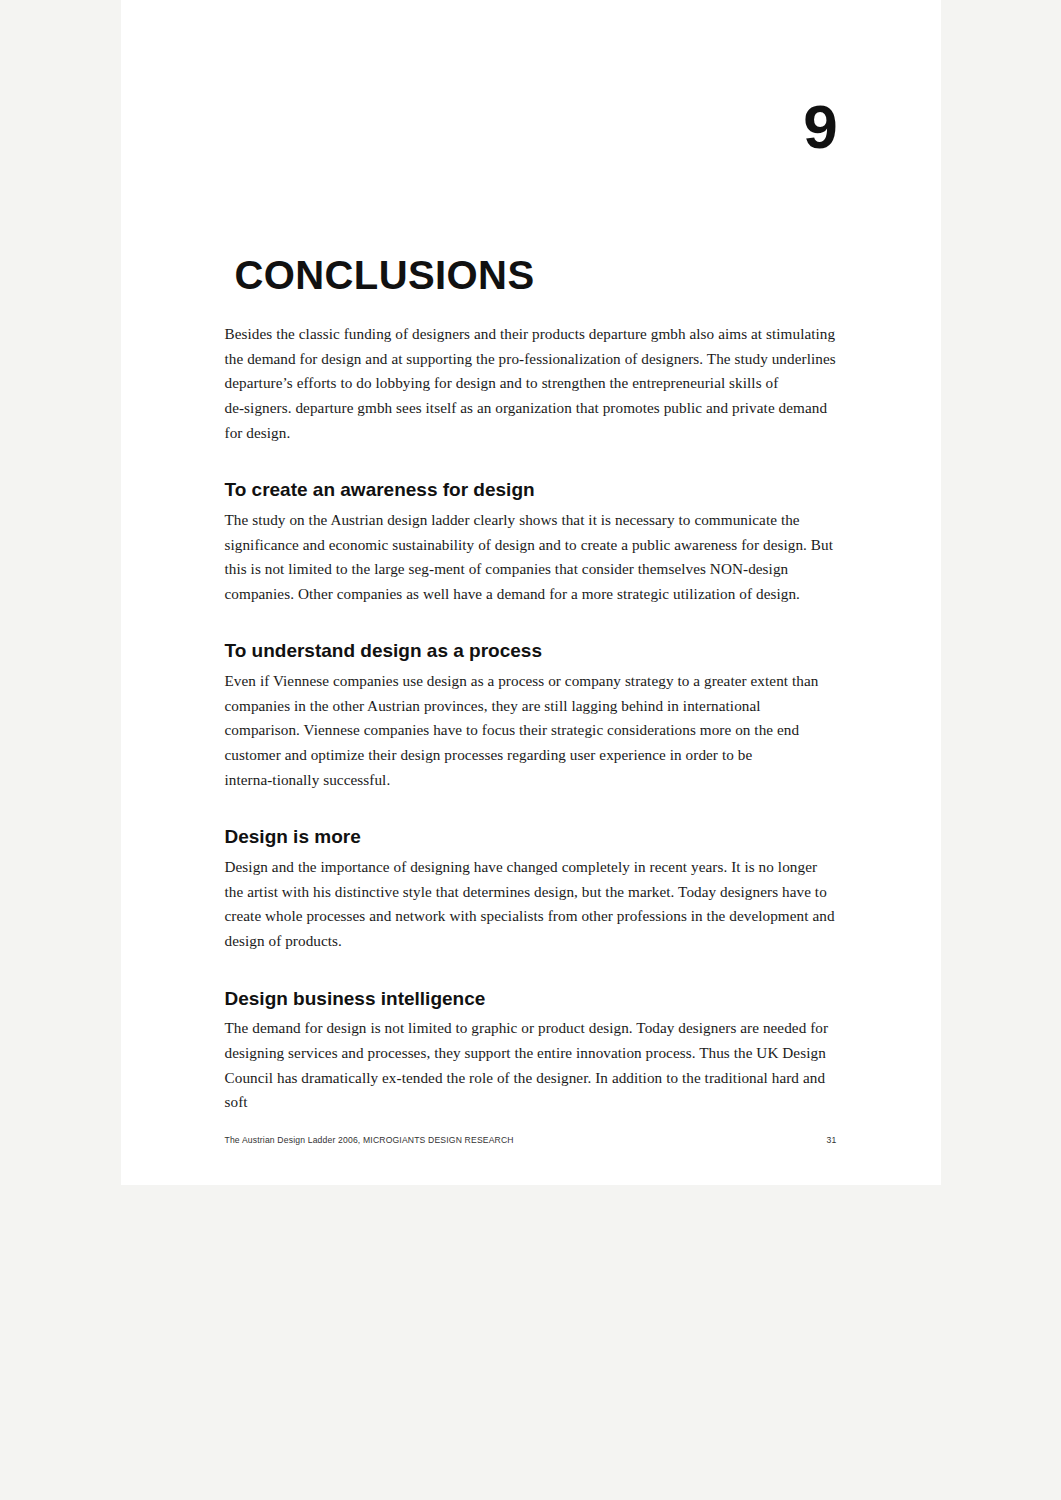9
CONCLUSIONS
Besides the classic funding of designers and their products departure gmbh also aims at stimulating the demand for design and at supporting the pro‑fessionalization of designers. The study underlines departure’s efforts to do lobbying for design and to strengthen the entrepreneurial skills of de‑signers. departure gmbh sees itself as an organization that promotes public and private demand for design.
To create an awareness for design
The study on the Austrian design ladder clearly shows that it is necessary to communicate the significance and economic sustainability of design and to create a public awareness for design. But this is not limited to the large seg‑ment of companies that consider themselves NON‑design companies. Other companies as well have a demand for a more strategic utilization of design.
To understand design as a process
Even if Viennese companies use design as a process or company strategy to a greater extent than companies in the other Austrian provinces, they are still lagging behind in international comparison. Viennese companies have to focus their strategic considerations more on the end customer and optimize their design processes regarding user experience in order to be interna‑tionally successful.
Design is more
Design and the importance of designing have changed completely in recent years. It is no longer the artist with his distinctive style that determines design, but the market. Today designers have to create whole processes and network with specialists from other professions in the development and design of products.
Design business intelligence
The demand for design is not limited to graphic or product design. Today designers are needed for designing services and processes, they support the entire innovation process. Thus the UK Design Council has dramatically ex‑tended the role of the designer. In addition to the traditional hard and soft
The Austrian Design Ladder 2006, MICROGIANTS DESIGN RESEARCH
31